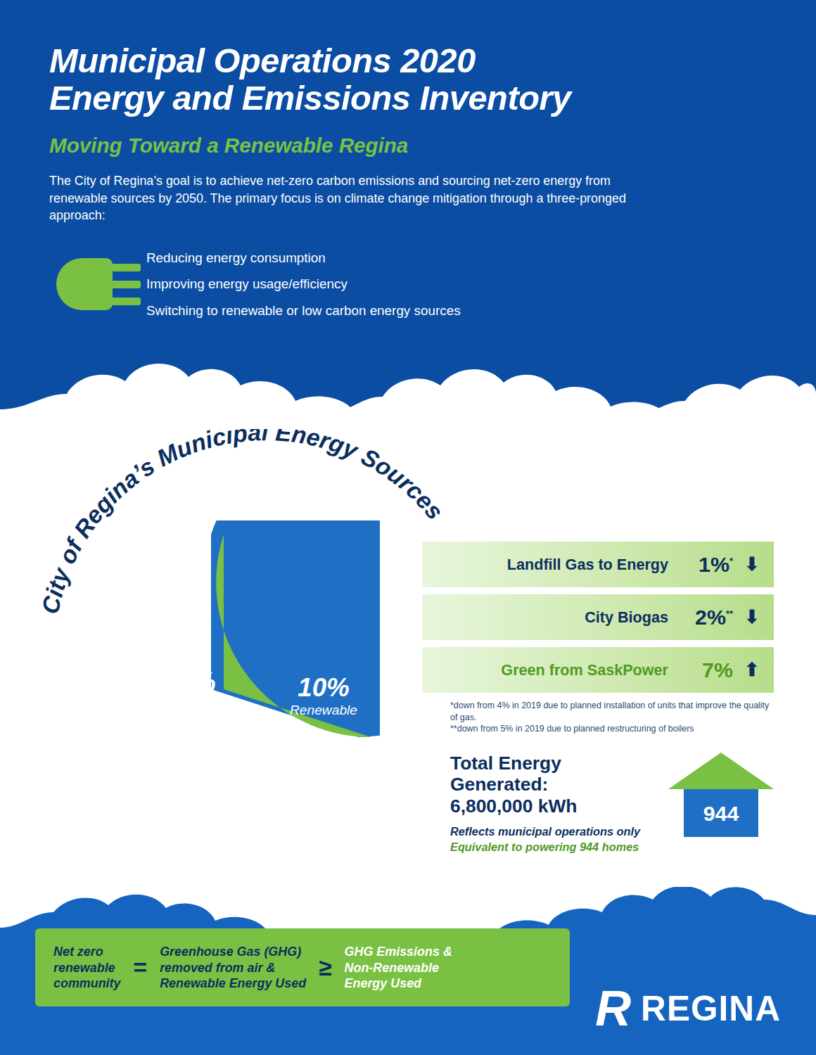Municipal Operations 2020
Energy and Emissions Inventory
Moving Toward a Renewable Regina
The City of Regina’s goal is to achieve net-zero carbon emissions and sourcing net-zero energy from renewable sources by 2050. The primary focus is on climate change mitigation through a three-pronged approach:
Reducing energy consumption
Improving energy usage/efficiency
Switching to renewable or low carbon energy sources
City of Regina’s Municipal Energy Sources
90% Conventional Non-Renewable
10% Renewable
Landfill Gas to Energy 1%* ⬇
City Biogas 2%** ⬇
Green from SaskPower 7% ⬆
*down from 4% in 2019 due to planned installation of units that improve the quality of gas.
**down from 5% in 2019 due to planned restructuring of boilers
Total Energy Generated:
6,800,000 kWh
Reflects municipal operations only
Equivalent to powering 944 homes
944
Net zero
renewable
community = Greenhouse Gas (GHG)
removed from air &
Renewable Energy Used ≥ GHG Emissions &
Non-Renewable
Energy Used
R REGINA